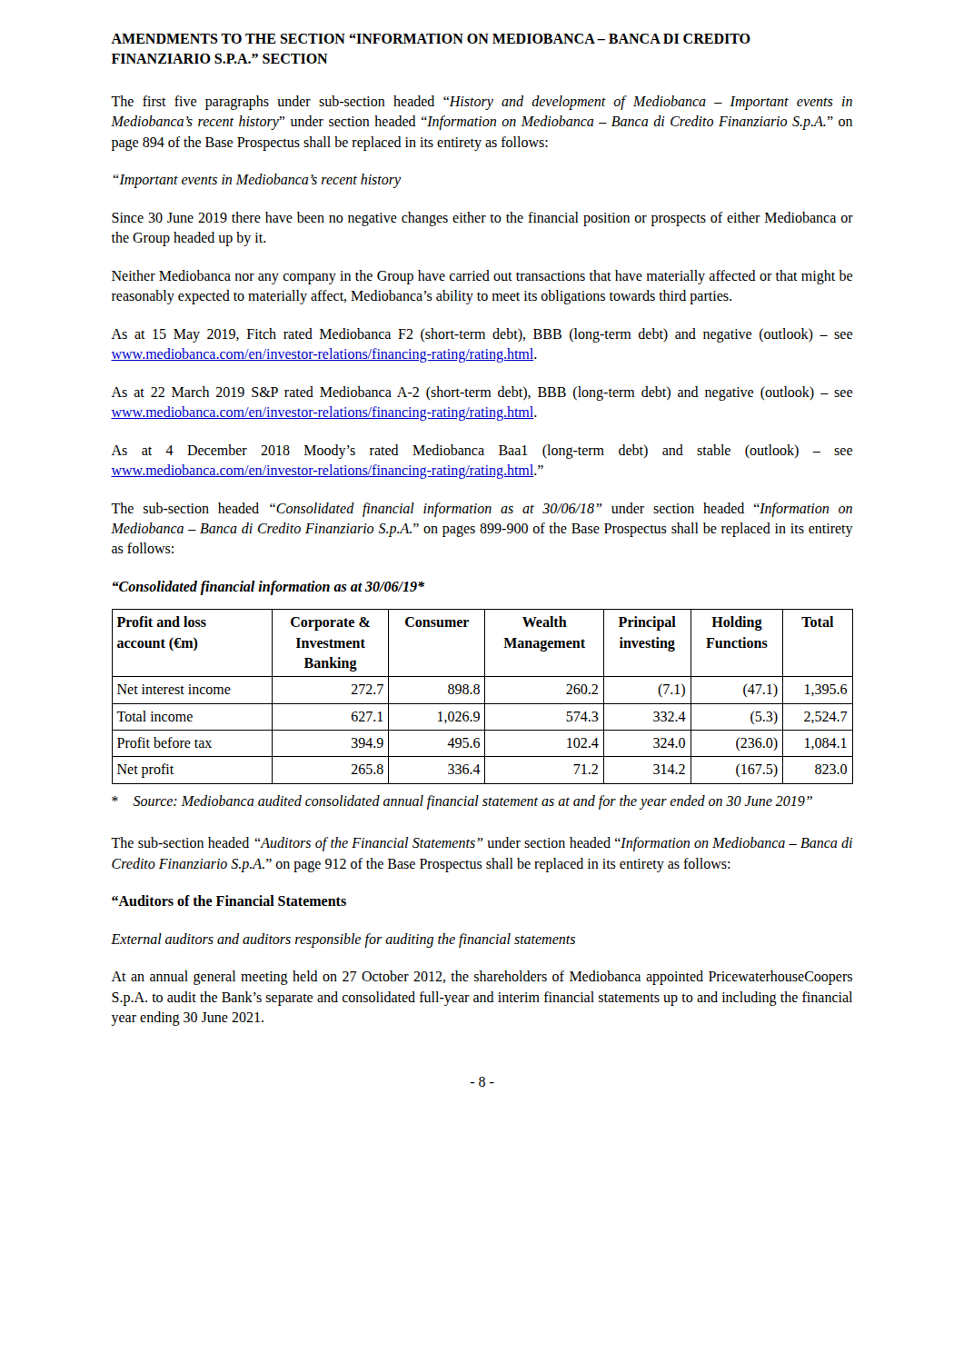AMENDMENTS TO THE SECTION “INFORMATION ON MEDIOBANCA – BANCA DI CREDITO FINANZIARIO S.P.A.” SECTION
The first five paragraphs under sub-section headed “History and development of Mediobanca – Important events in Mediobanca’s recent history” under section headed “Information on Mediobanca – Banca di Credito Finanziario S.p.A.” on page 894 of the Base Prospectus shall be replaced in its entirety as follows:
“Important events in Mediobanca’s recent history
Since 30 June 2019 there have been no negative changes either to the financial position or prospects of either Mediobanca or the Group headed up by it.
Neither Mediobanca nor any company in the Group have carried out transactions that have materially affected or that might be reasonably expected to materially affect, Mediobanca’s ability to meet its obligations towards third parties.
As at 15 May 2019, Fitch rated Mediobanca F2 (short-term debt), BBB (long-term debt) and negative (outlook) – see www.mediobanca.com/en/investor-relations/financing-rating/rating.html.
As at 22 March 2019 S&P rated Mediobanca A-2 (short-term debt), BBB (long-term debt) and negative (outlook) – see www.mediobanca.com/en/investor-relations/financing-rating/rating.html.
As at 4 December 2018 Moody’s rated Mediobanca Baa1 (long-term debt) and stable (outlook) – see www.mediobanca.com/en/investor-relations/financing-rating/rating.html.”
The sub-section headed “Consolidated financial information as at 30/06/18” under section headed “Information on Mediobanca – Banca di Credito Finanziario S.p.A.” on pages 899-900 of the Base Prospectus shall be replaced in its entirety as follows:
“Consolidated financial information as at 30/06/19*
| Profit and loss account (€m) | Corporate & Investment Banking | Consumer | Wealth Management | Principal investing | Holding Functions | Total |
| --- | --- | --- | --- | --- | --- | --- |
| Net interest income | 272.7 | 898.8 | 260.2 | (7.1) | (47.1) | 1,395.6 |
| Total income | 627.1 | 1,026.9 | 574.3 | 332.4 | (5.3) | 2,524.7 |
| Profit before tax | 394.9 | 495.6 | 102.4 | 324.0 | (236.0) | 1,084.1 |
| Net profit | 265.8 | 336.4 | 71.2 | 314.2 | (167.5) | 823.0 |
*Source: Mediobanca audited consolidated annual financial statement as at and for the year ended on 30 June 2019”
The sub-section headed “Auditors of the Financial Statements” under section headed “Information on Mediobanca – Banca di Credito Finanziario S.p.A.” on page 912 of the Base Prospectus shall be replaced in its entirety as follows:
“Auditors of the Financial Statements
External auditors and auditors responsible for auditing the financial statements
At an annual general meeting held on 27 October 2012, the shareholders of Mediobanca appointed PricewaterhouseCoopers S.p.A. to audit the Bank’s separate and consolidated full-year and interim financial statements up to and including the financial year ending 30 June 2021.
- 8 -